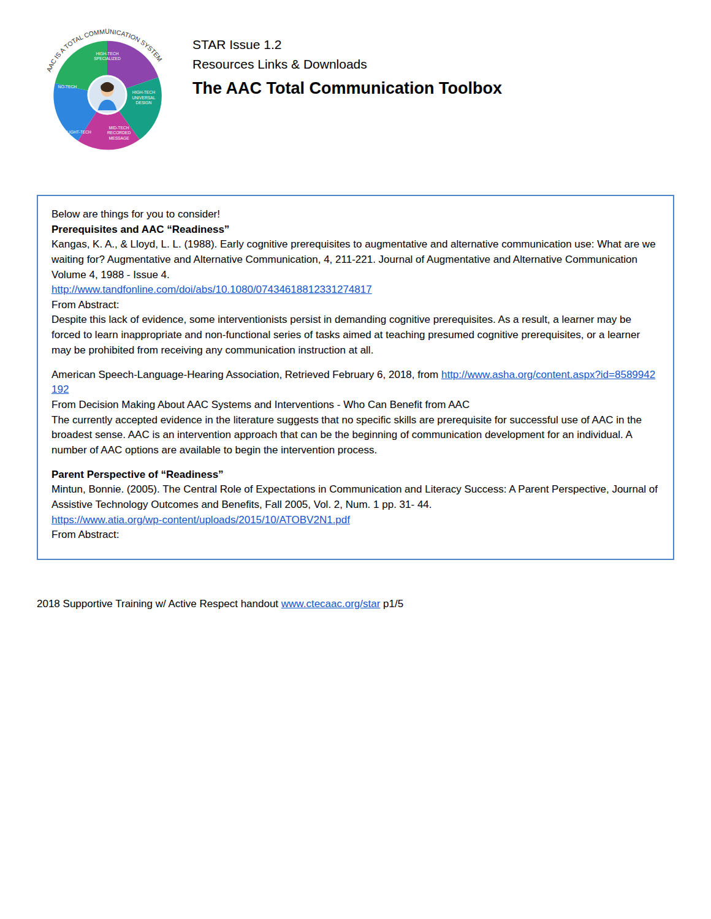AAC IS A TOTAL COMMUNICATION SYSTEM HIGH-TECH SPECIALIZED HIGH-TECH UNIVERSAL DESIGN MID-TECH RECORDED MESSAGE LIGHT-TECH NO-TECH
STAR Issue 1.2
Resources Links & Downloads
The AAC Total Communication Toolbox
Below are things for you to consider!
Prerequisites and AAC “Readiness”
Kangas, K. A., & Lloyd, L. L. (1988). Early cognitive prerequisites to augmentative and alternative communication use: What are we waiting for? Augmentative and Alternative Communication, 4, 211-221. Journal of Augmentative and Alternative Communication Volume 4, 1988 - Issue 4.
http://www.tandfonline.com/doi/abs/10.1080/07434618812331274817
From Abstract:
Despite this lack of evidence, some interventionists persist in demanding cognitive prerequisites. As a result, a learner may be forced to learn inappropriate and non-functional series of tasks aimed at teaching presumed cognitive prerequisites, or a learner may be prohibited from receiving any communication instruction at all.
American Speech-Language-Hearing Association, Retrieved February 6, 2018, from http://www.asha.org/content.aspx?id=8589942192
From Decision Making About AAC Systems and Interventions - Who Can Benefit from AAC
The currently accepted evidence in the literature suggests that no specific skills are prerequisite for successful use of AAC in the broadest sense. AAC is an intervention approach that can be the beginning of communication development for an individual. A number of AAC options are available to begin the intervention process.
Parent Perspective of “Readiness”
Mintun, Bonnie. (2005). The Central Role of Expectations in Communication and Literacy Success: A Parent Perspective, Journal of Assistive Technology Outcomes and Benefits, Fall 2005, Vol. 2, Num. 1 pp. 31- 44.
https://www.atia.org/wp-content/uploads/2015/10/ATOBV2N1.pdf
From Abstract:
2018 Supportive Training w/ Active Respect handout www.ctecaac.org/star p1/5